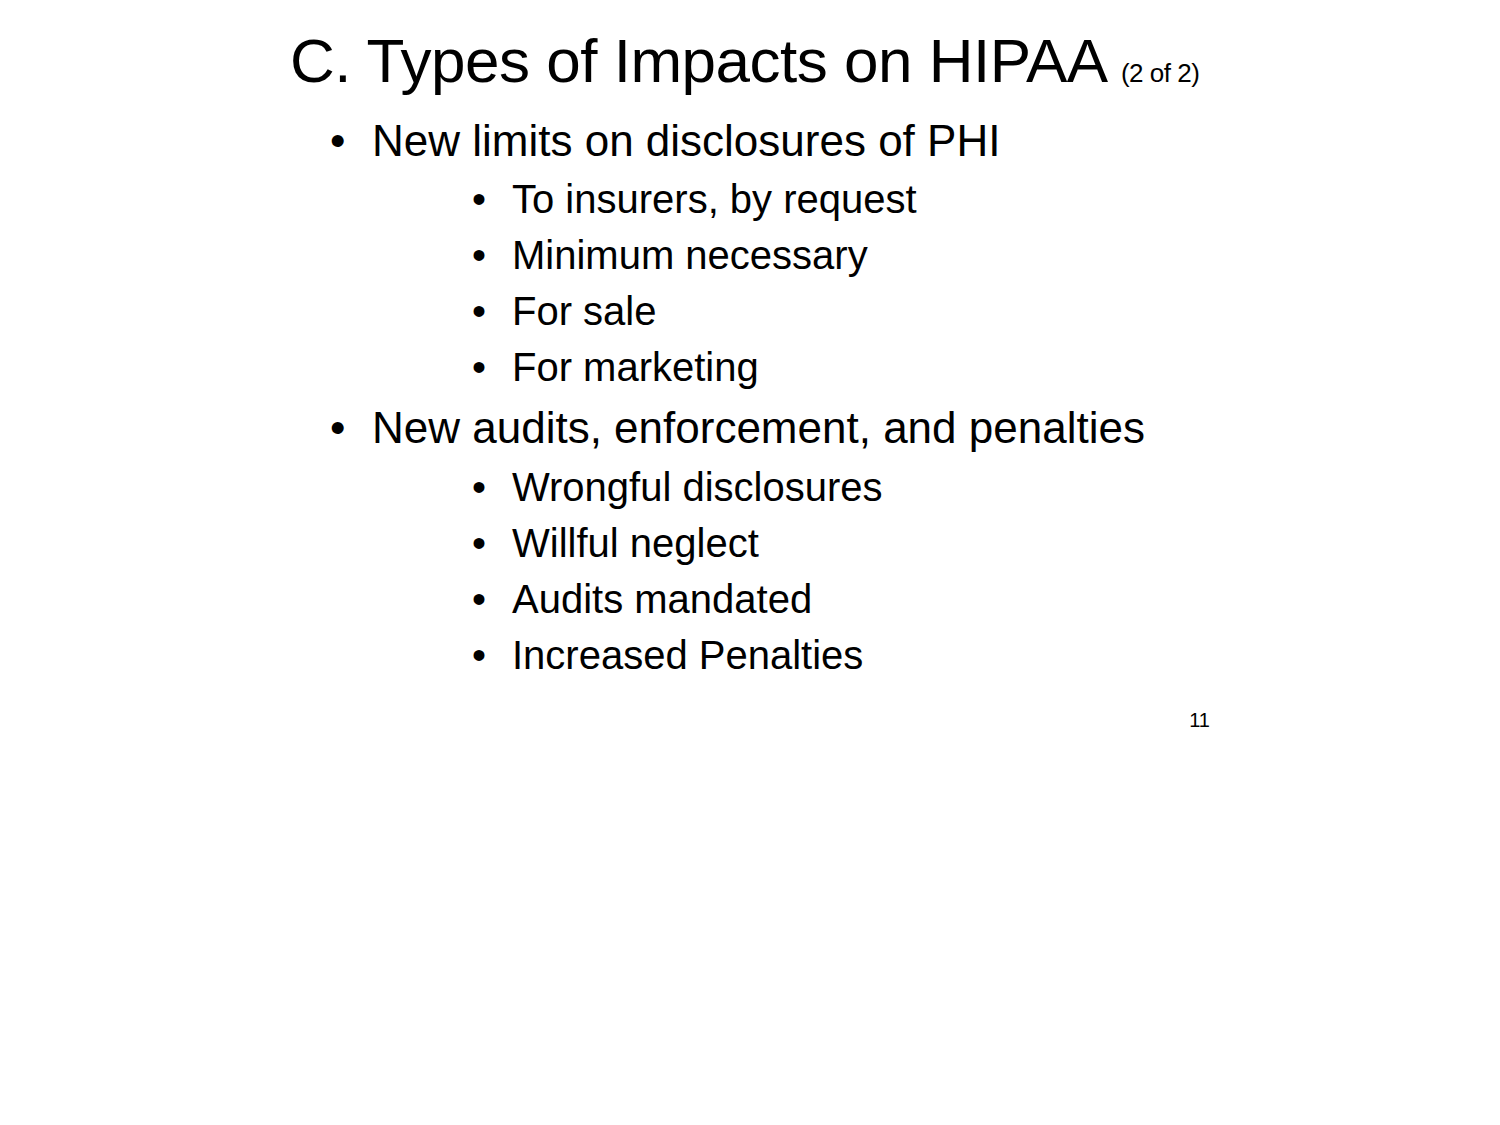C. Types of Impacts on HIPAA (2 of 2)
New limits on disclosures of PHI
To insurers, by request
Minimum necessary
For sale
For marketing
New audits, enforcement, and penalties
Wrongful disclosures
Willful neglect
Audits mandated
Increased Penalties
11